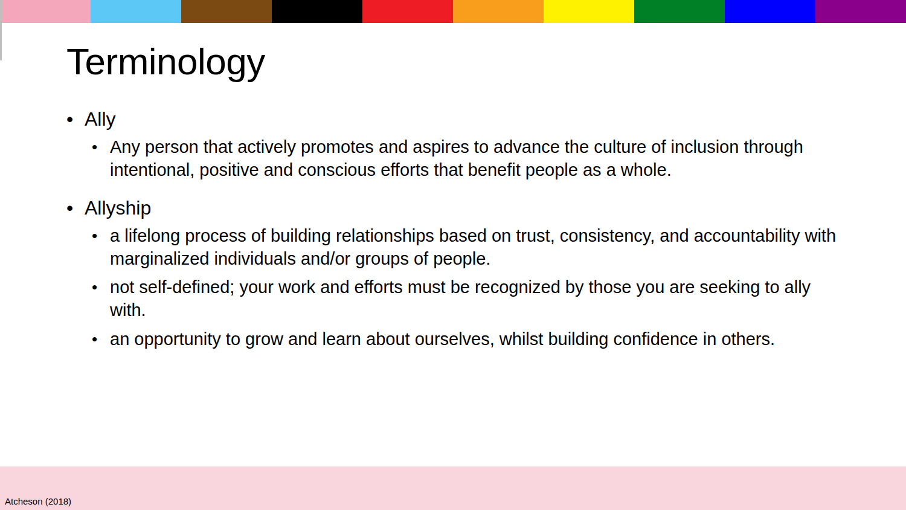Terminology
Ally
Any person that actively promotes and aspires to advance the culture of inclusion through intentional, positive and conscious efforts that benefit people as a whole.
Allyship
a lifelong process of building relationships based on trust, consistency, and accountability with marginalized individuals and/or groups of people.
not self-defined; your work and efforts must be recognized by those you are seeking to ally with.
an opportunity to grow and learn about ourselves, whilst building confidence in others.
Atcheson (2018)